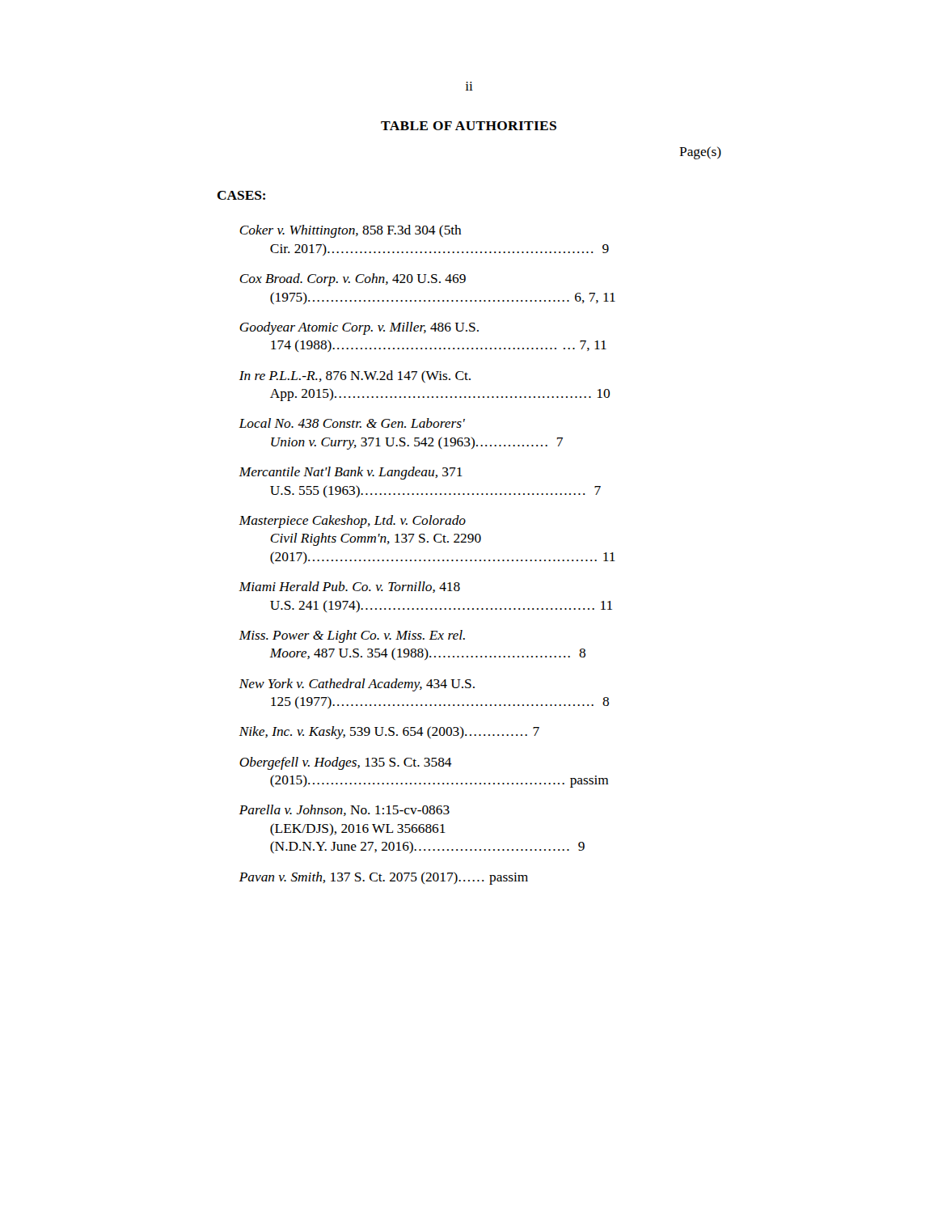ii
TABLE OF AUTHORITIES
Page(s)
CASES:
Coker v. Whittington, 858 F.3d 304 (5th
Cir. 2017).......................................................... 9
Cox Broad. Corp. v. Cohn, 420 U.S. 469
(1975)......................................................... 6, 7, 11
Goodyear Atomic Corp. v. Miller, 486 U.S.
174 (1988)................................................. … 7, 11
In re P.L.L.-R., 876 N.W.2d 147 (Wis. Ct.
App. 2015)........................................................ 10
Local No. 438 Constr. & Gen. Laborers'
Union v. Curry, 371 U.S. 542 (1963)................ 7
Mercantile Nat'l Bank v. Langdeau, 371
U.S. 555 (1963)................................................. 7
Masterpiece Cakeshop, Ltd. v. Colorado
Civil Rights Comm'n, 137 S. Ct. 2290
(2017)............................................................... 11
Miami Herald Pub. Co. v. Tornillo, 418
U.S. 241 (1974)................................................... 11
Miss. Power & Light Co. v. Miss. Ex rel.
Moore, 487 U.S. 354 (1988)............................... 8
New York v. Cathedral Academy, 434 U.S.
125 (1977)......................................................... 8
Nike, Inc. v. Kasky, 539 U.S. 654 (2003).............. 7
Obergefell v. Hodges, 135 S. Ct. 3584
(2015)........................................................ passim
Parella v. Johnson, No. 1:15-cv-0863
(LEK/DJS), 2016 WL 3566861
(N.D.N.Y. June 27, 2016).................................. 9
Pavan v. Smith, 137 S. Ct. 2075 (2017)...... passim